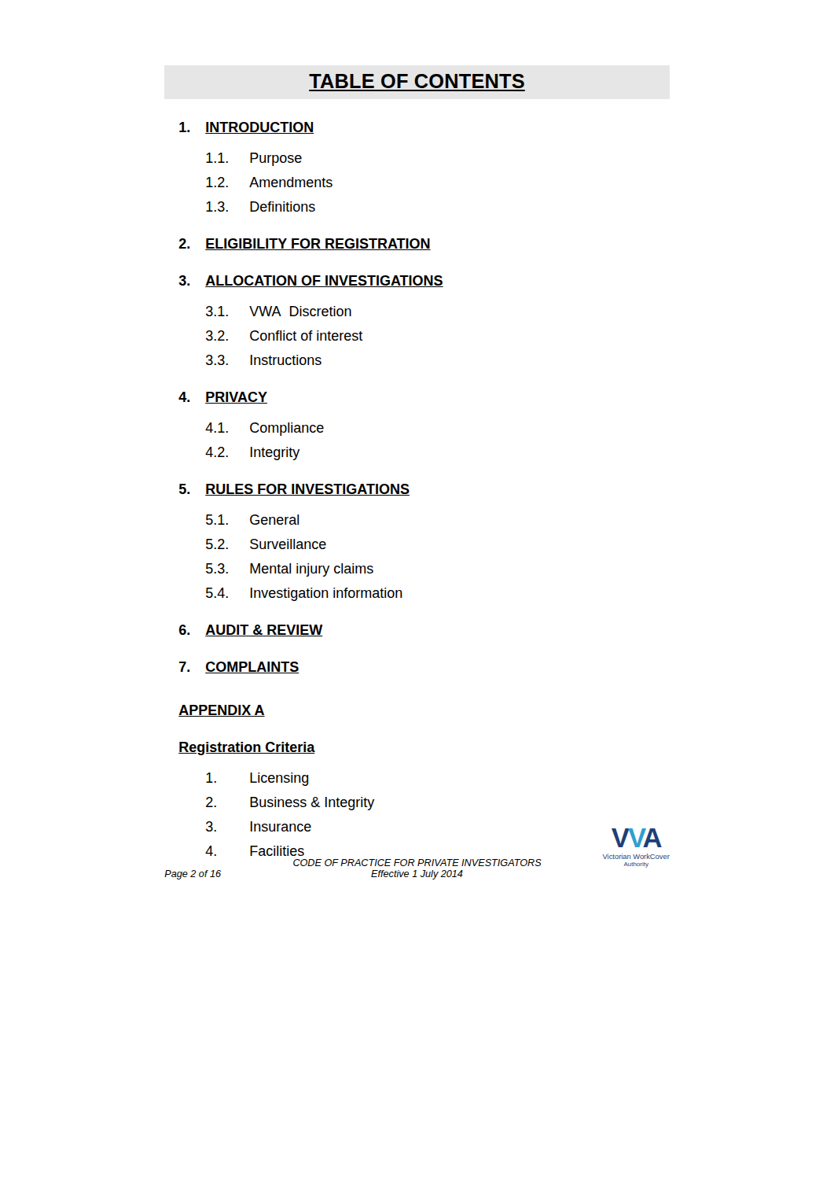TABLE OF CONTENTS
1. INTRODUCTION
1.1. Purpose
1.2. Amendments
1.3. Definitions
2. ELIGIBILITY FOR REGISTRATION
3. ALLOCATION OF INVESTIGATIONS
3.1. VWA Discretion
3.2. Conflict of interest
3.3. Instructions
4. PRIVACY
4.1. Compliance
4.2. Integrity
5. RULES FOR INVESTIGATIONS
5.1. General
5.2. Surveillance
5.3. Mental injury claims
5.4. Investigation information
6. AUDIT & REVIEW
7. COMPLAINTS
APPENDIX A
Registration Criteria
1. Licensing
2. Business & Integrity
3. Insurance
4. Facilities
VVA
Victorian WorkCoverAuthority
Page 2 of 16
CODE OF PRACTICE FOR PRIVATE INVESTIGATORS Effective 1 July 2014